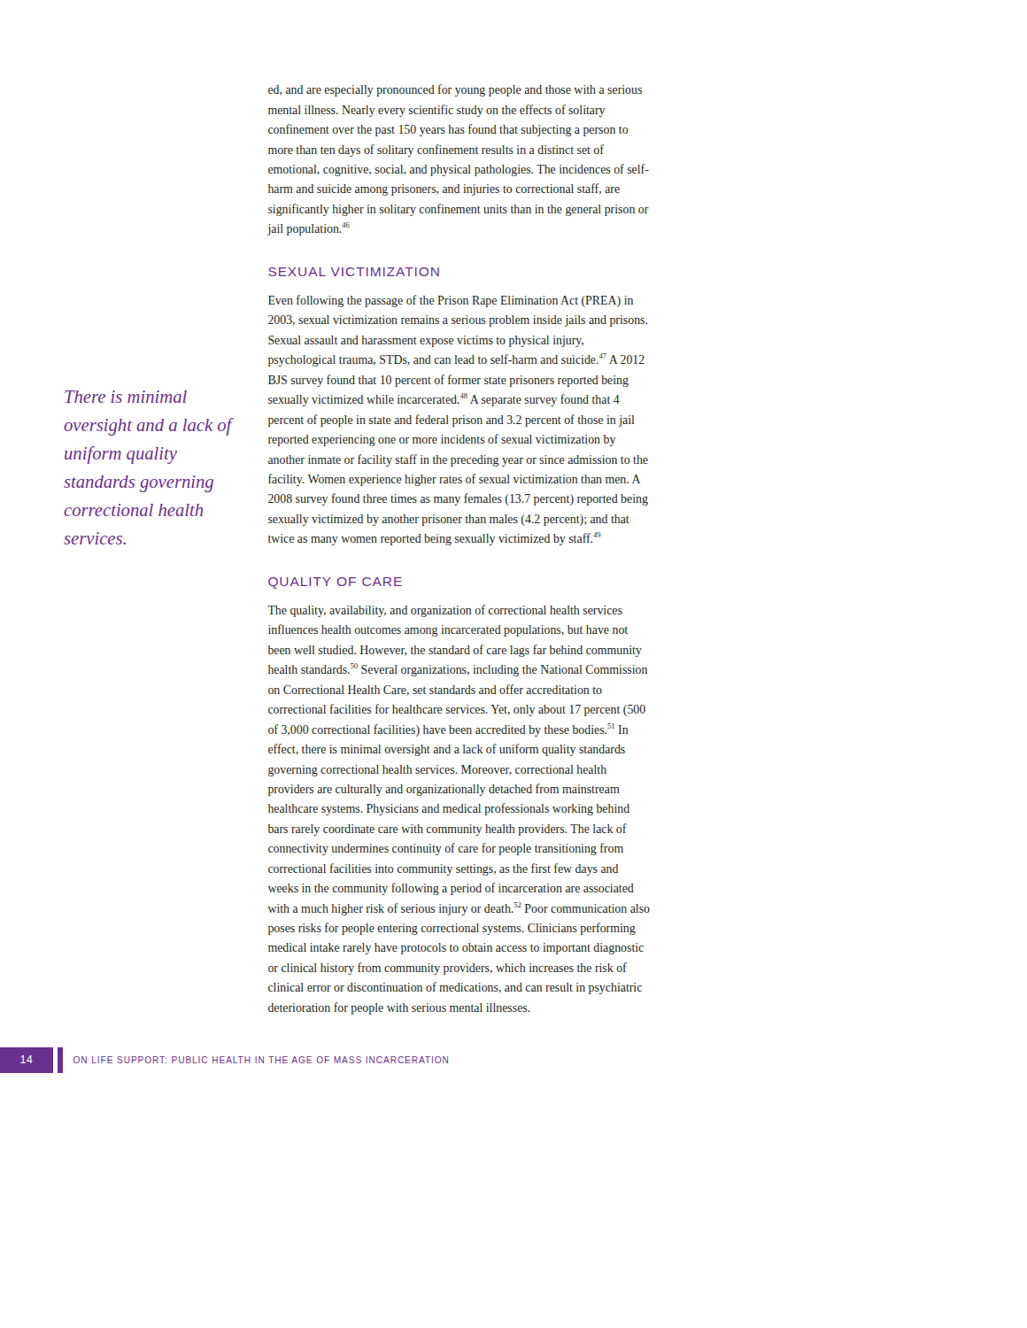There is minimal oversight and a lack of uniform quality standards governing correctional health services.
ed, and are especially pronounced for young people and those with a serious mental illness. Nearly every scientific study on the effects of solitary confinement over the past 150 years has found that subjecting a person to more than ten days of solitary confinement results in a distinct set of emotional, cognitive, social, and physical pathologies. The incidences of self-harm and suicide among prisoners, and injuries to correctional staff, are significantly higher in solitary confinement units than in the general prison or jail population.46
Sexual Victimization
Even following the passage of the Prison Rape Elimination Act (PREA) in 2003, sexual victimization remains a serious problem inside jails and prisons. Sexual assault and harassment expose victims to physical injury, psychological trauma, STDs, and can lead to self-harm and suicide.47 A 2012 BJS survey found that 10 percent of former state prisoners reported being sexually victimized while incarcerated.48 A separate survey found that 4 percent of people in state and federal prison and 3.2 percent of those in jail reported experiencing one or more incidents of sexual victimization by another inmate or facility staff in the preceding year or since admission to the facility. Women experience higher rates of sexual victimization than men. A 2008 survey found three times as many females (13.7 percent) reported being sexually victimized by another prisoner than males (4.2 percent); and that twice as many women reported being sexually victimized by staff.49
Quality of Care
The quality, availability, and organization of correctional health services influences health outcomes among incarcerated populations, but have not been well studied. However, the standard of care lags far behind community health standards.50 Several organizations, including the National Commission on Correctional Health Care, set standards and offer accreditation to correctional facilities for healthcare services. Yet, only about 17 percent (500 of 3,000 correctional facilities) have been accredited by these bodies.51 In effect, there is minimal oversight and a lack of uniform quality standards governing correctional health services. Moreover, correctional health providers are culturally and organizationally detached from mainstream healthcare systems. Physicians and medical professionals working behind bars rarely coordinate care with community health providers. The lack of connectivity undermines continuity of care for people transitioning from correctional facilities into community settings, as the first few days and weeks in the community following a period of incarceration are associated with a much higher risk of serious injury or death.52 Poor communication also poses risks for people entering correctional systems. Clinicians performing medical intake rarely have protocols to obtain access to important diagnostic or clinical history from community providers, which increases the risk of clinical error or discontinuation of medications, and can result in psychiatric deterioration for people with serious mental illnesses.
14
On Life Support: Public Health in the Age of Mass Incarceration